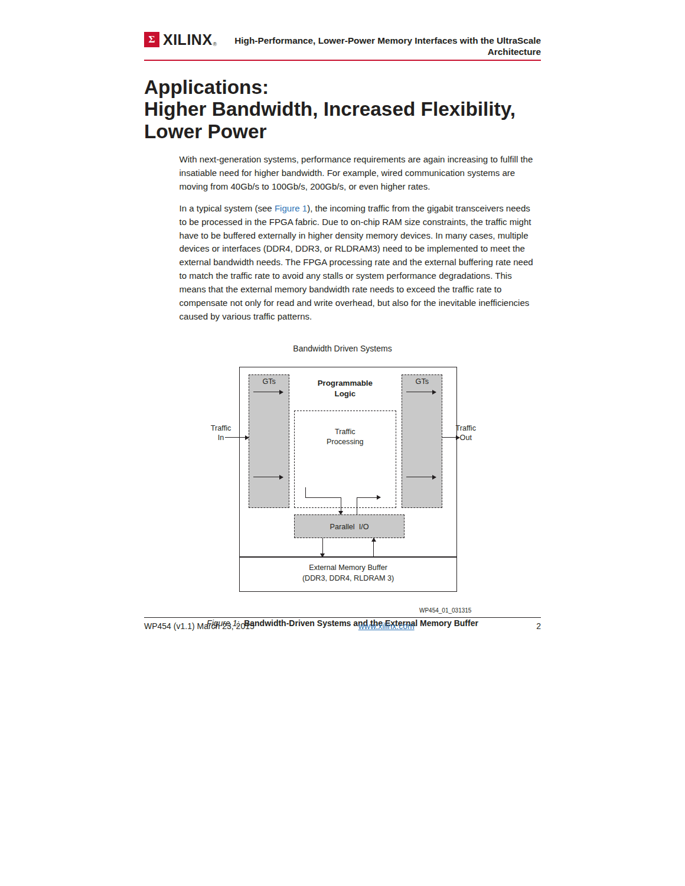Σ
XILINX®
High-Performance, Lower-Power Memory Interfaces with the UltraScale Architecture
Applications:
Higher Bandwidth, Increased Flexibility, Lower Power
With next-generation systems, performance requirements are again increasing to fulfill the insatiable need for higher bandwidth. For example, wired communication systems are moving from 40Gb/s to 100Gb/s, 200Gb/s, or even higher rates.
In a typical system (see Figure 1), the incoming traffic from the gigabit transceivers needs to be processed in the FPGA fabric. Due to on-chip RAM size constraints, the traffic might have to be buffered externally in higher density memory devices. In many cases, multiple devices or interfaces (DDR4, DDR3, or RLDRAM3) need to be implemented to meet the external bandwidth needs. The FPGA processing rate and the external buffering rate need to match the traffic rate to avoid any stalls or system performance degradations. This means that the external memory bandwidth rate needs to exceed the traffic rate to compensate not only for read and write overhead, but also for the inevitable inefficiencies caused by various traffic patterns.
Bandwidth Driven Systems
GTs
GTs
Programmable
Logic
Traffic
Processing
Parallel I/O
External Memory Buffer
(DDR3, DDR4, RLDRAM 3)
Traffic
In
Traffic
Out
WP454_01_031315
Figure 1: Bandwidth-Driven Systems and the External Memory Buffer
WP454 (v1.1) March 23, 2015
www.xilinx.com
2